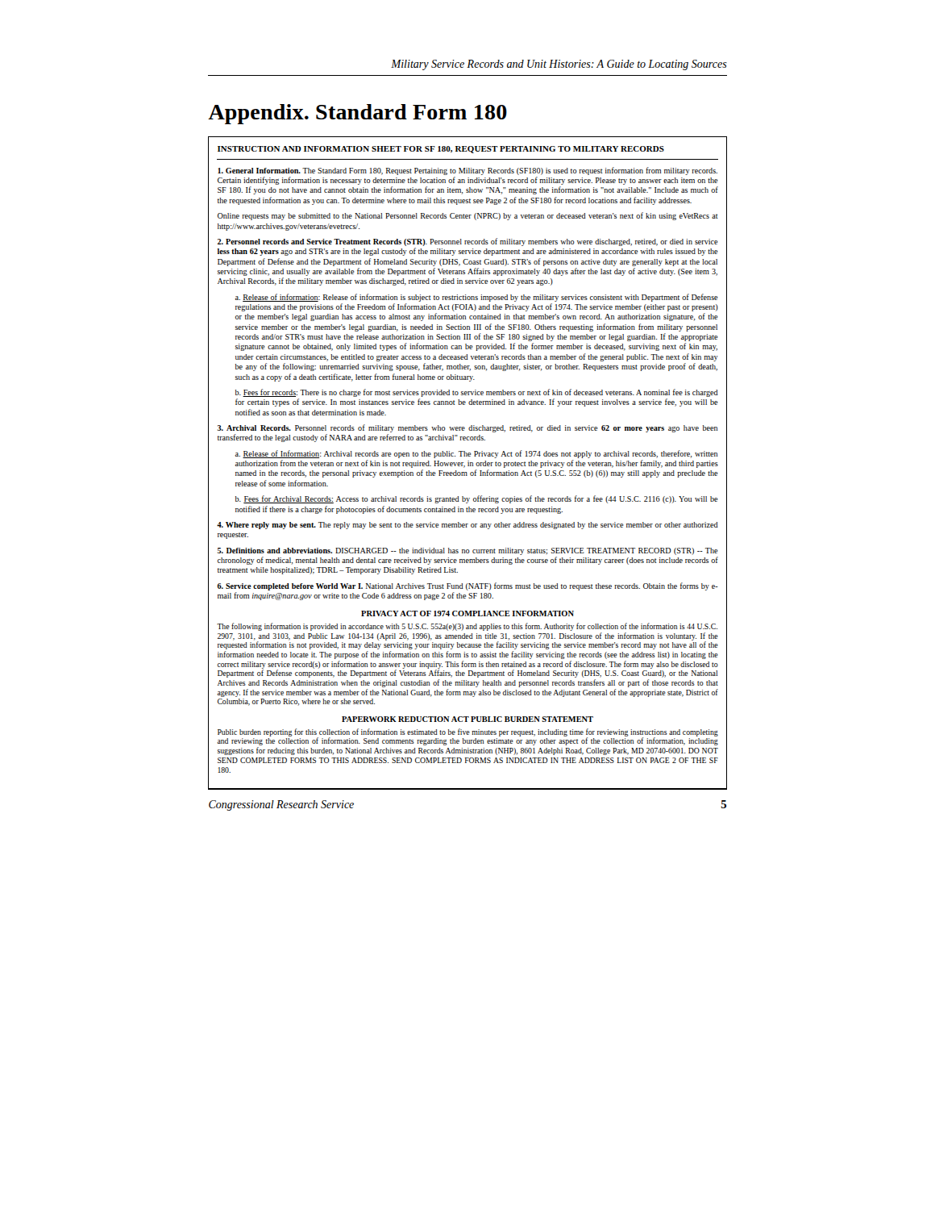Military Service Records and Unit Histories: A Guide to Locating Sources
Appendix. Standard Form 180
INSTRUCTION AND INFORMATION SHEET FOR SF 180, REQUEST PERTAINING TO MILITARY RECORDS
1. General Information. The Standard Form 180, Request Pertaining to Military Records (SF180) is used to request information from military records. Certain identifying information is necessary to determine the location of an individual's record of military service. Please try to answer each item on the SF 180. If you do not have and cannot obtain the information for an item, show "NA," meaning the information is "not available." Include as much of the requested information as you can. To determine where to mail this request see Page 2 of the SF180 for record locations and facility addresses.
Online requests may be submitted to the National Personnel Records Center (NPRC) by a veteran or deceased veteran's next of kin using eVetRecs at http://www.archives.gov/veterans/evetrecs/.
2. Personnel records and Service Treatment Records (STR). Personnel records of military members who were discharged, retired, or died in service less than 62 years ago and STR's are in the legal custody of the military service department and are administered in accordance with rules issued by the Department of Defense and the Department of Homeland Security (DHS, Coast Guard). STR's of persons on active duty are generally kept at the local servicing clinic, and usually are available from the Department of Veterans Affairs approximately 40 days after the last day of active duty. (See item 3, Archival Records, if the military member was discharged, retired or died in service over 62 years ago.)
a. Release of information: Release of information is subject to restrictions imposed by the military services consistent with Department of Defense regulations and the provisions of the Freedom of Information Act (FOIA) and the Privacy Act of 1974. The service member (either past or present) or the member's legal guardian has access to almost any information contained in that member's own record. An authorization signature, of the service member or the member's legal guardian, is needed in Section III of the SF180. Others requesting information from military personnel records and/or STR's must have the release authorization in Section III of the SF 180 signed by the member or legal guardian. If the appropriate signature cannot be obtained, only limited types of information can be provided. If the former member is deceased, surviving next of kin may, under certain circumstances, be entitled to greater access to a deceased veteran's records than a member of the general public. The next of kin may be any of the following: unremarried surviving spouse, father, mother, son, daughter, sister, or brother. Requesters must provide proof of death, such as a copy of a death certificate, letter from funeral home or obituary.
b. Fees for records: There is no charge for most services provided to service members or next of kin of deceased veterans. A nominal fee is charged for certain types of service. In most instances service fees cannot be determined in advance. If your request involves a service fee, you will be notified as soon as that determination is made.
3. Archival Records. Personnel records of military members who were discharged, retired, or died in service 62 or more years ago have been transferred to the legal custody of NARA and are referred to as "archival" records.
a. Release of Information: Archival records are open to the public. The Privacy Act of 1974 does not apply to archival records, therefore, written authorization from the veteran or next of kin is not required. However, in order to protect the privacy of the veteran, his/her family, and third parties named in the records, the personal privacy exemption of the Freedom of Information Act (5 U.S.C. 552 (b) (6)) may still apply and preclude the release of some information.
b. Fees for Archival Records: Access to archival records is granted by offering copies of the records for a fee (44 U.S.C. 2116 (c)). You will be notified if there is a charge for photocopies of documents contained in the record you are requesting.
4. Where reply may be sent. The reply may be sent to the service member or any other address designated by the service member or other authorized requester.
5. Definitions and abbreviations. DISCHARGED -- the individual has no current military status; SERVICE TREATMENT RECORD (STR) -- The chronology of medical, mental health and dental care received by service members during the course of their military career (does not include records of treatment while hospitalized); TDRL – Temporary Disability Retired List.
6. Service completed before World War I. National Archives Trust Fund (NATF) forms must be used to request these records. Obtain the forms by e-mail from inquire@nara.gov or write to the Code 6 address on page 2 of the SF 180.
PRIVACY ACT OF 1974 COMPLIANCE INFORMATION
The following information is provided in accordance with 5 U.S.C. 552a(e)(3) and applies to this form. Authority for collection of the information is 44 U.S.C. 2907, 3101, and 3103, and Public Law 104-134 (April 26, 1996), as amended in title 31, section 7701. Disclosure of the information is voluntary. If the requested information is not provided, it may delay servicing your inquiry because the facility servicing the service member's record may not have all of the information needed to locate it. The purpose of the information on this form is to assist the facility servicing the records (see the address list) in locating the correct military service record(s) or information to answer your inquiry. This form is then retained as a record of disclosure. The form may also be disclosed to Department of Defense components, the Department of Veterans Affairs, the Department of Homeland Security (DHS, U.S. Coast Guard), or the National Archives and Records Administration when the original custodian of the military health and personnel records transfers all or part of those records to that agency. If the service member was a member of the National Guard, the form may also be disclosed to the Adjutant General of the appropriate state, District of Columbia, or Puerto Rico, where he or she served.
PAPERWORK REDUCTION ACT PUBLIC BURDEN STATEMENT
Public burden reporting for this collection of information is estimated to be five minutes per request, including time for reviewing instructions and completing and reviewing the collection of information. Send comments regarding the burden estimate or any other aspect of the collection of information, including suggestions for reducing this burden, to National Archives and Records Administration (NHP), 8601 Adelphi Road, College Park, MD 20740-6001. DO NOT SEND COMPLETED FORMS TO THIS ADDRESS. SEND COMPLETED FORMS AS INDICATED IN THE ADDRESS LIST ON PAGE 2 OF THE SF 180.
Congressional Research Service 5